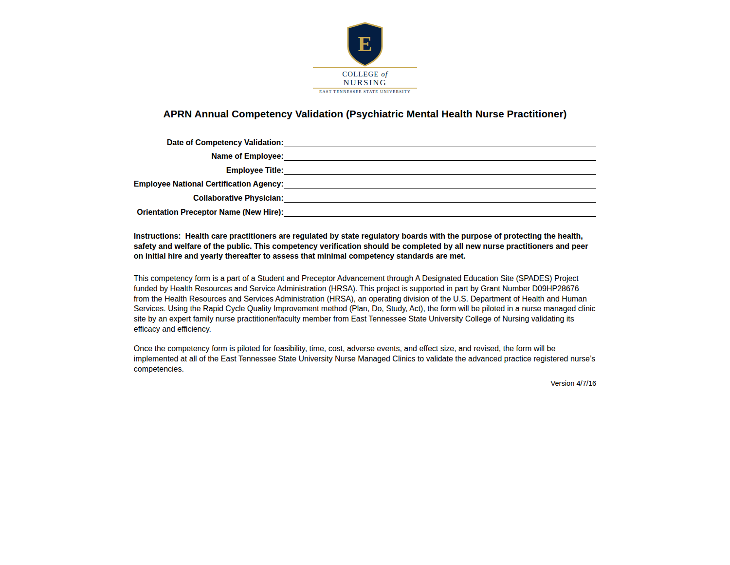E COLLEGE of NURSING EAST TENNESSEE STATE UNIVERSITY
APRN Annual Competency Validation (Psychiatric Mental Health Nurse Practitioner)
| Date of Competency Validation: | |
| Name of Employee: | |
| Employee Title: | |
| Employee National Certification Agency: | |
| Collaborative Physician: | |
| Orientation Preceptor Name (New Hire): | |
Instructions: Health care practitioners are regulated by state regulatory boards with the purpose of protecting the health, safety and welfare of the public. This competency verification should be completed by all new nurse practitioners and peer on initial hire and yearly thereafter to assess that minimal competency standards are met.
This competency form is a part of a Student and Preceptor Advancement through A Designated Education Site (SPADES) Project funded by Health Resources and Service Administration (HRSA). This project is supported in part by Grant Number D09HP28676 from the Health Resources and Services Administration (HRSA), an operating division of the U.S. Department of Health and Human Services. Using the Rapid Cycle Quality Improvement method (Plan, Do, Study, Act), the form will be piloted in a nurse managed clinic site by an expert family nurse practitioner/faculty member from East Tennessee State University College of Nursing validating its efficacy and efficiency.
Once the competency form is piloted for feasibility, time, cost, adverse events, and effect size, and revised, the form will be implemented at all of the East Tennessee State University Nurse Managed Clinics to validate the advanced practice registered nurse’s competencies.
Version 4/7/16